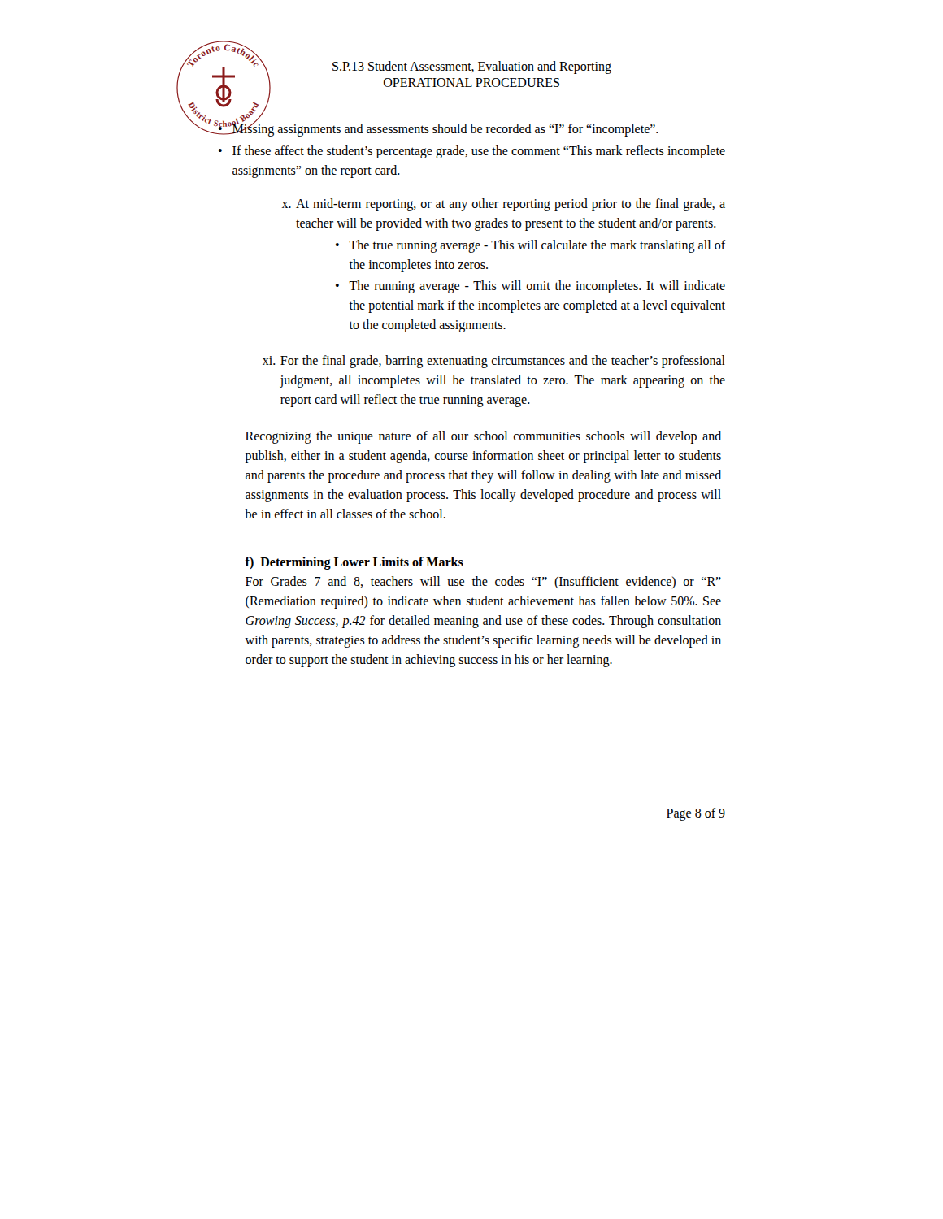Toronto Catholic District School Board
S.P.13 Student Assessment, Evaluation and Reporting
OPERATIONAL PROCEDURES
Missing assignments and assessments should be recorded as “I” for “incomplete”.
If these affect the student’s percentage grade, use the comment “This mark reflects incomplete assignments” on the report card.
x.
At mid-term reporting, or at any other reporting period prior to the final grade, a teacher will be provided with two grades to present to the student and/or parents.
The true running average - This will calculate the mark translating all of the incompletes into zeros.
The running average - This will omit the incompletes. It will indicate the potential mark if the incompletes are completed at a level equivalent to the completed assignments.
xi.
For the final grade, barring extenuating circumstances and the teacher’s professional judgment, all incompletes will be translated to zero. The mark appearing on the report card will reflect the true running average.
Recognizing the unique nature of all our school communities schools will develop and publish, either in a student agenda, course information sheet or principal letter to students and parents the procedure and process that they will follow in dealing with late and missed assignments in the evaluation process. This locally developed procedure and process will be in effect in all classes of the school.
f) Determining Lower Limits of Marks
For Grades 7 and 8, teachers will use the codes “I” (Insufficient evidence) or “R” (Remediation required) to indicate when student achievement has fallen below 50%. See Growing Success, p.42 for detailed meaning and use of these codes. Through consultation with parents, strategies to address the student’s specific learning needs will be developed in order to support the student in achieving success in his or her learning.
Page 8 of 9